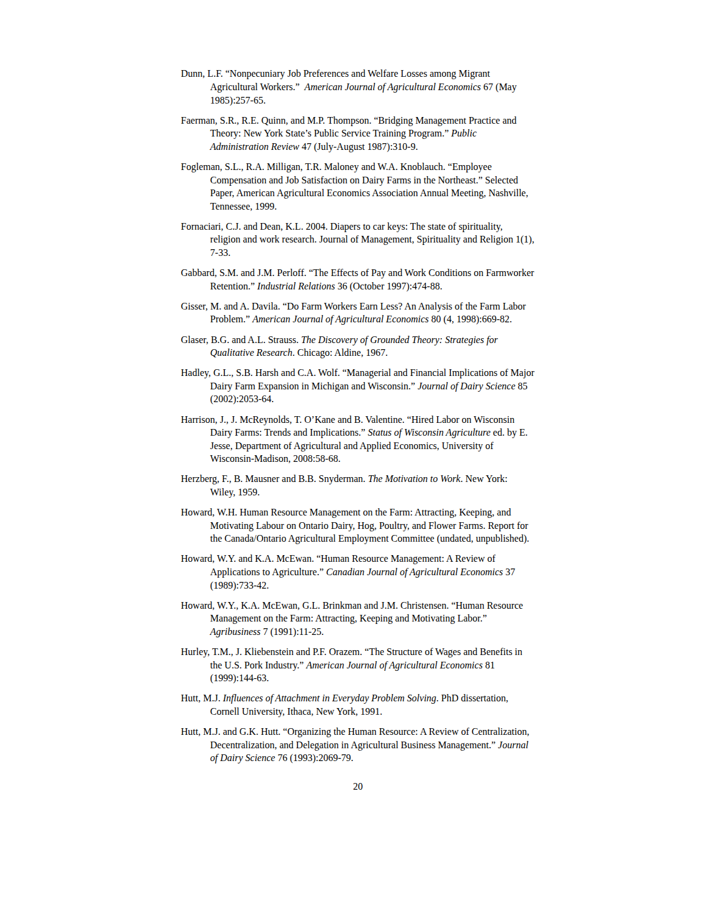Dunn, L.F. “Nonpecuniary Job Preferences and Welfare Losses among Migrant Agricultural Workers.” American Journal of Agricultural Economics 67 (May 1985):257-65.
Faerman, S.R., R.E. Quinn, and M.P. Thompson. “Bridging Management Practice and Theory: New York State’s Public Service Training Program.” Public Administration Review 47 (July-August 1987):310-9.
Fogleman, S.L., R.A. Milligan, T.R. Maloney and W.A. Knoblauch. “Employee Compensation and Job Satisfaction on Dairy Farms in the Northeast.” Selected Paper, American Agricultural Economics Association Annual Meeting, Nashville, Tennessee, 1999.
Fornaciari, C.J. and Dean, K.L. 2004. Diapers to car keys: The state of spirituality, religion and work research. Journal of Management, Spirituality and Religion 1(1), 7-33.
Gabbard, S.M. and J.M. Perloff. “The Effects of Pay and Work Conditions on Farmworker Retention.” Industrial Relations 36 (October 1997):474-88.
Gisser, M. and A. Davila. “Do Farm Workers Earn Less? An Analysis of the Farm Labor Problem.” American Journal of Agricultural Economics 80 (4, 1998):669-82.
Glaser, B.G. and A.L. Strauss. The Discovery of Grounded Theory: Strategies for Qualitative Research. Chicago: Aldine, 1967.
Hadley, G.L., S.B. Harsh and C.A. Wolf. “Managerial and Financial Implications of Major Dairy Farm Expansion in Michigan and Wisconsin.” Journal of Dairy Science 85 (2002):2053-64.
Harrison, J., J. McReynolds, T. O’Kane and B. Valentine. “Hired Labor on Wisconsin Dairy Farms: Trends and Implications.” Status of Wisconsin Agriculture ed. by E. Jesse, Department of Agricultural and Applied Economics, University of Wisconsin-Madison, 2008:58-68.
Herzberg, F., B. Mausner and B.B. Snyderman. The Motivation to Work. New York: Wiley, 1959.
Howard, W.H. Human Resource Management on the Farm: Attracting, Keeping, and Motivating Labour on Ontario Dairy, Hog, Poultry, and Flower Farms. Report for the Canada/Ontario Agricultural Employment Committee (undated, unpublished).
Howard, W.Y. and K.A. McEwan. “Human Resource Management: A Review of Applications to Agriculture.” Canadian Journal of Agricultural Economics 37 (1989):733-42.
Howard, W.Y., K.A. McEwan, G.L. Brinkman and J.M. Christensen. “Human Resource Management on the Farm: Attracting, Keeping and Motivating Labor.” Agribusiness 7 (1991):11-25.
Hurley, T.M., J. Kliebenstein and P.F. Orazem. “The Structure of Wages and Benefits in the U.S. Pork Industry.” American Journal of Agricultural Economics 81 (1999):144-63.
Hutt, M.J. Influences of Attachment in Everyday Problem Solving. PhD dissertation, Cornell University, Ithaca, New York, 1991.
Hutt, M.J. and G.K. Hutt. “Organizing the Human Resource: A Review of Centralization, Decentralization, and Delegation in Agricultural Business Management.” Journal of Dairy Science 76 (1993):2069-79.
20